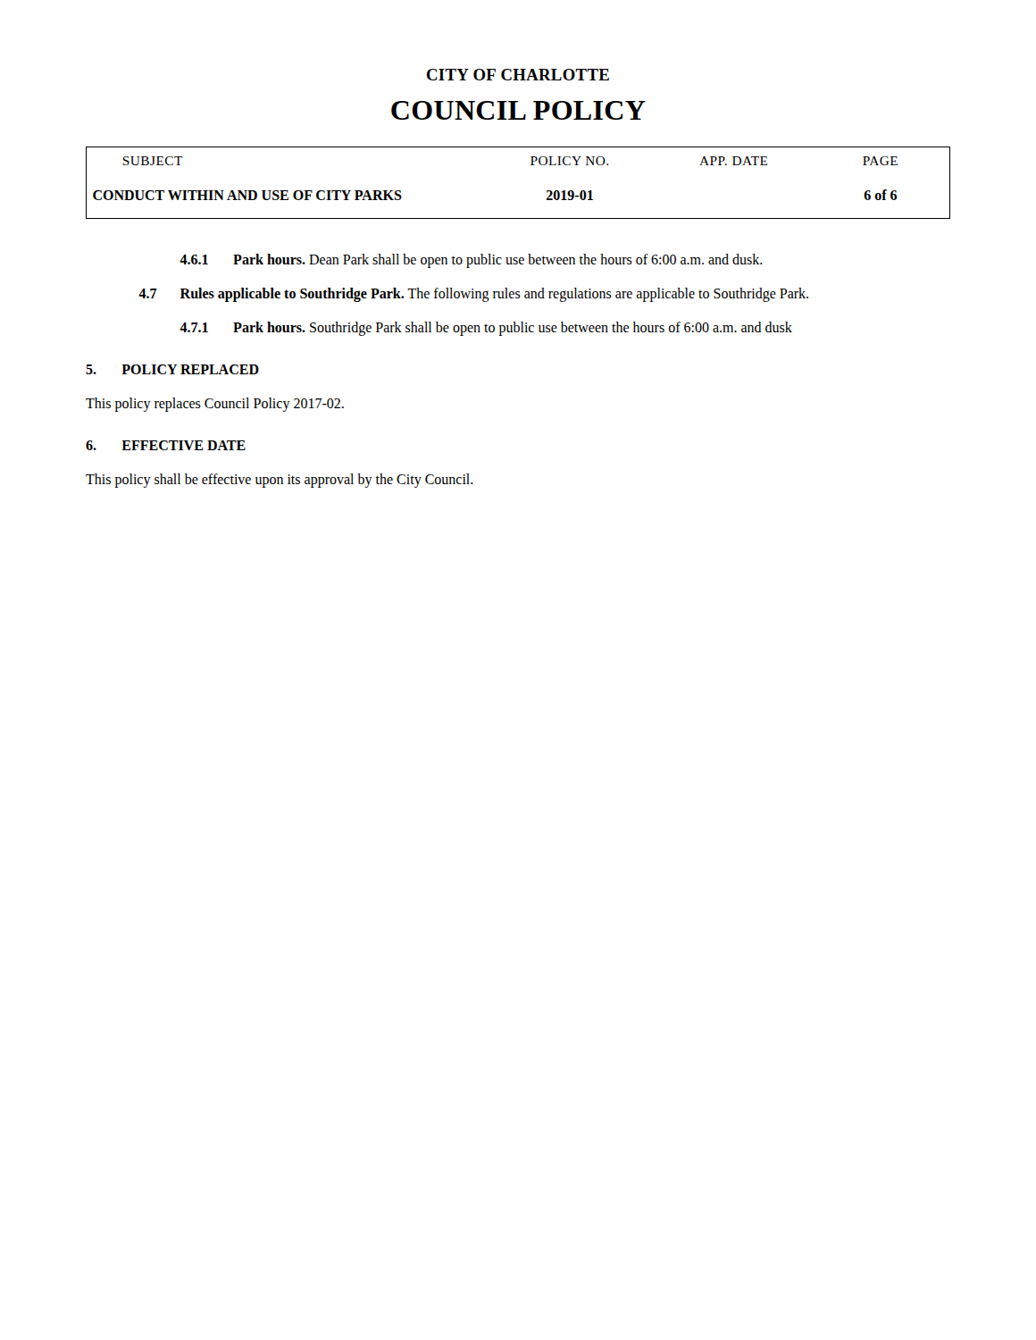CITY OF CHARLOTTE
COUNCIL POLICY
| SUBJECT | POLICY NO. | APP. DATE | PAGE |
| CONDUCT WITHIN AND USE OF CITY PARKS | 2019-01 | | 6 of 6 |
4.6.1 Park hours. Dean Park shall be open to public use between the hours of 6:00 a.m. and dusk.
4.7 Rules applicable to Southridge Park. The following rules and regulations are applicable to Southridge Park.
4.7.1 Park hours. Southridge Park shall be open to public use between the hours of 6:00 a.m. and dusk
5. POLICY REPLACED
This policy replaces Council Policy 2017-02.
6. EFFECTIVE DATE
This policy shall be effective upon its approval by the City Council.